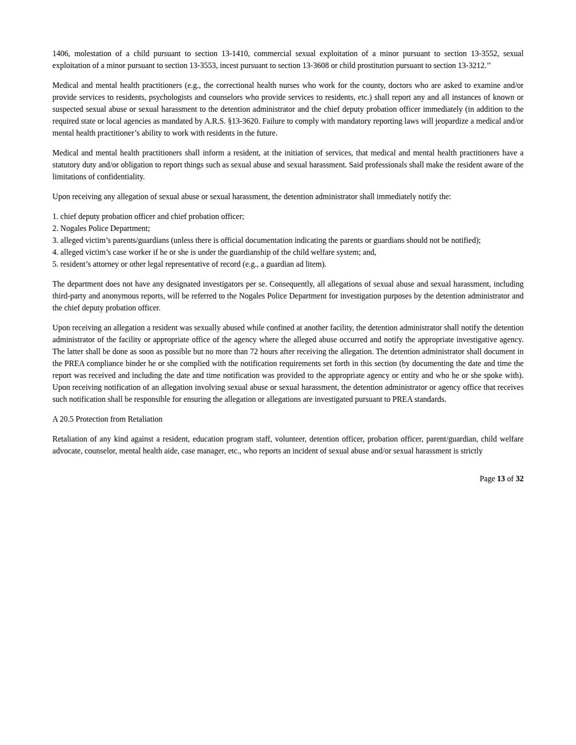1406, molestation of a child pursuant to section 13-1410, commercial sexual exploitation of a minor pursuant to section 13-3552, sexual exploitation of a minor pursuant to section 13-3553, incest pursuant to section 13-3608 or child prostitution pursuant to section 13-3212.’’
Medical and mental health practitioners (e.g., the correctional health nurses who work for the county, doctors who are asked to examine and/or provide services to residents, psychologists and counselors who provide services to residents, etc.) shall report any and all instances of known or suspected sexual abuse or sexual harassment to the detention administrator and the chief deputy probation officer immediately (in addition to the required state or local agencies as mandated by A.R.S. §13-3620. Failure to comply with mandatory reporting laws will jeopardize a medical and/or mental health practitioner’s ability to work with residents in the future.
Medical and mental health practitioners shall inform a resident, at the initiation of services, that medical and mental health practitioners have a statutory duty and/or obligation to report things such as sexual abuse and sexual harassment. Said professionals shall make the resident aware of the limitations of confidentiality.
Upon receiving any allegation of sexual abuse or sexual harassment, the detention administrator shall immediately notify the:
1. chief deputy probation officer and chief probation officer;
2. Nogales Police Department;
3. alleged victim’s parents/guardians (unless there is official documentation indicating the parents or guardians should not be notified);
4. alleged victim’s case worker if he or she is under the guardianship of the child welfare system; and,
5. resident’s attorney or other legal representative of record (e.g., a guardian ad litem).
The department does not have any designated investigators per se. Consequently, all allegations of sexual abuse and sexual harassment, including third-party and anonymous reports, will be referred to the Nogales Police Department for investigation purposes by the detention administrator and the chief deputy probation officer.
Upon receiving an allegation a resident was sexually abused while confined at another facility, the detention administrator shall notify the detention administrator of the facility or appropriate office of the agency where the alleged abuse occurred and notify the appropriate investigative agency. The latter shall be done as soon as possible but no more than 72 hours after receiving the allegation. The detention administrator shall document in the PREA compliance binder he or she complied with the notification requirements set forth in this section (by documenting the date and time the report was received and including the date and time notification was provided to the appropriate agency or entity and who he or she spoke with). Upon receiving notification of an allegation involving sexual abuse or sexual harassment, the detention administrator or agency office that receives such notification shall be responsible for ensuring the allegation or allegations are investigated pursuant to PREA standards.
A 20.5 Protection from Retaliation
Retaliation of any kind against a resident, education program staff, volunteer, detention officer, probation officer, parent/guardian, child welfare advocate, counselor, mental health aide, case manager, etc., who reports an incident of sexual abuse and/or sexual harassment is strictly
Page 13 of 32